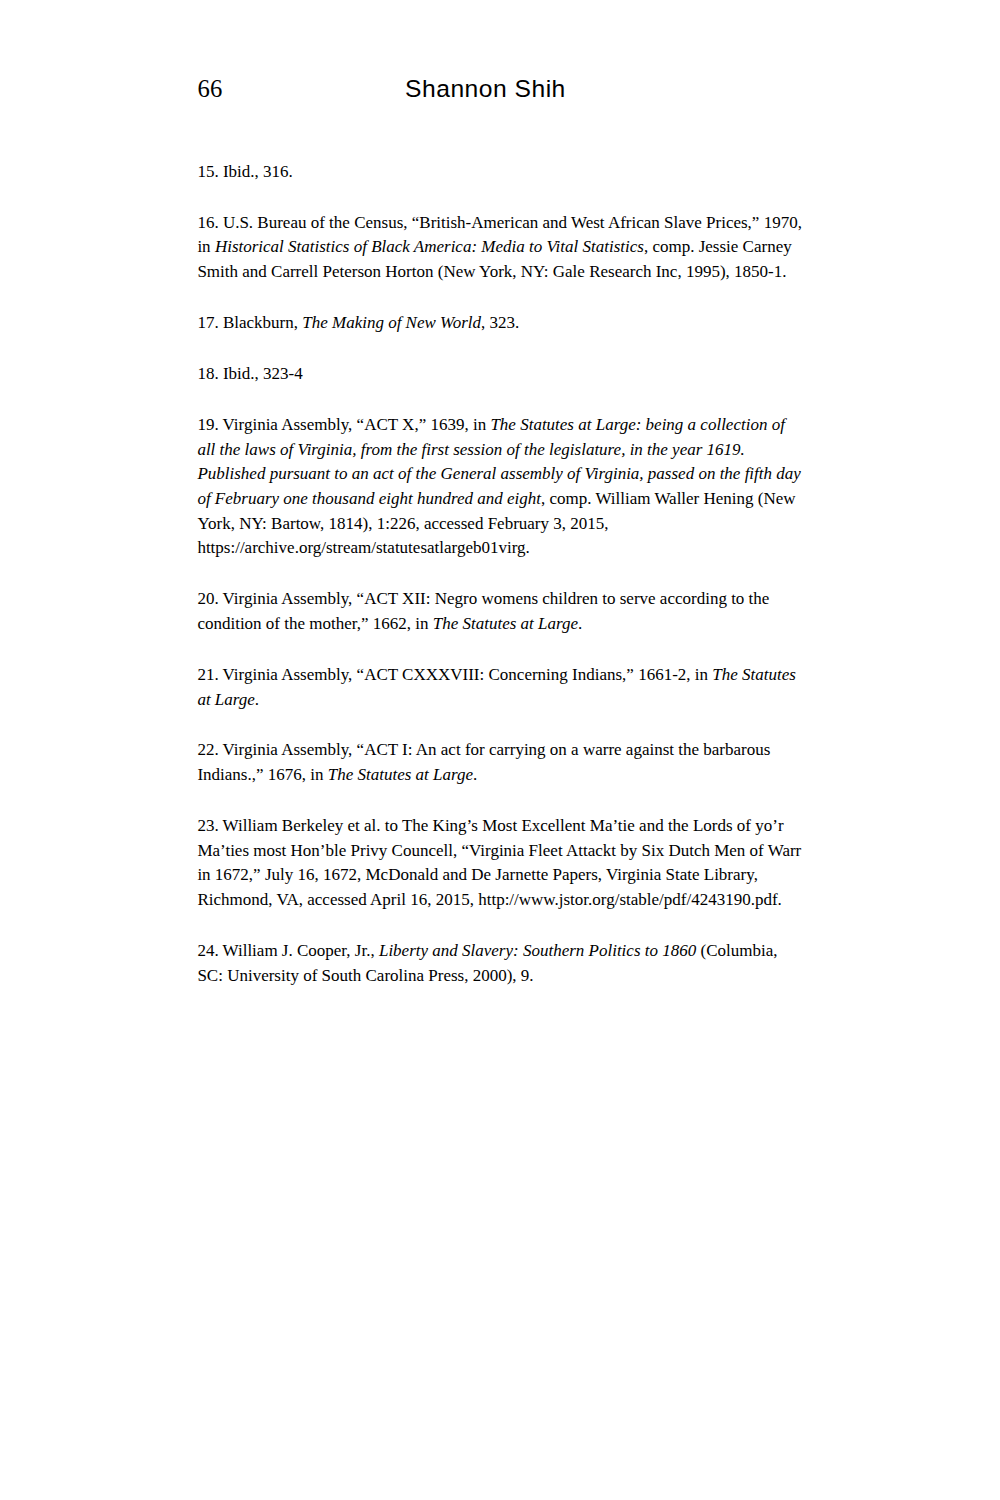66
Shannon Shih
15. Ibid., 316.
16. U.S. Bureau of the Census, “British-American and West African Slave Prices,” 1970, in Historical Statistics of Black America: Media to Vital Statistics, comp. Jessie Carney Smith and Carrell Peterson Horton (New York, NY: Gale Research Inc, 1995), 1850-1.
17. Blackburn, The Making of New World, 323.
18. Ibid., 323-4
19. Virginia Assembly, “ACT X,” 1639, in The Statutes at Large: being a collection of all the laws of Virginia, from the first session of the legislature, in the year 1619. Published pursuant to an act of the General assembly of Virginia, passed on the fifth day of February one thousand eight hundred and eight, comp. William Waller Hening (New York, NY: Bartow, 1814), 1:226, accessed February 3, 2015, https://archive.org/stream/statutesatlargeb01virg.
20. Virginia Assembly, “ACT XII: Negro womens children to serve according to the condition of the mother,” 1662, in The Statutes at Large.
21. Virginia Assembly, “ACT CXXXVIII: Concerning Indians,” 1661-2, in The Statutes at Large.
22. Virginia Assembly, “ACT I: An act for carrying on a warre against the barbarous Indians.,” 1676, in The Statutes at Large.
23. William Berkeley et al. to The King’s Most Excellent Ma’tie and the Lords of yo’r Ma’ties most Hon’ble Privy Councell, “Virginia Fleet Attackt by Six Dutch Men of Warr in 1672,” July 16, 1672, McDonald and De Jarnette Papers, Virginia State Library, Richmond, VA, accessed April 16, 2015, http://www.jstor.org/stable/pdf/4243190.pdf.
24. William J. Cooper, Jr., Liberty and Slavery: Southern Politics to 1860 (Columbia, SC: University of South Carolina Press, 2000), 9.